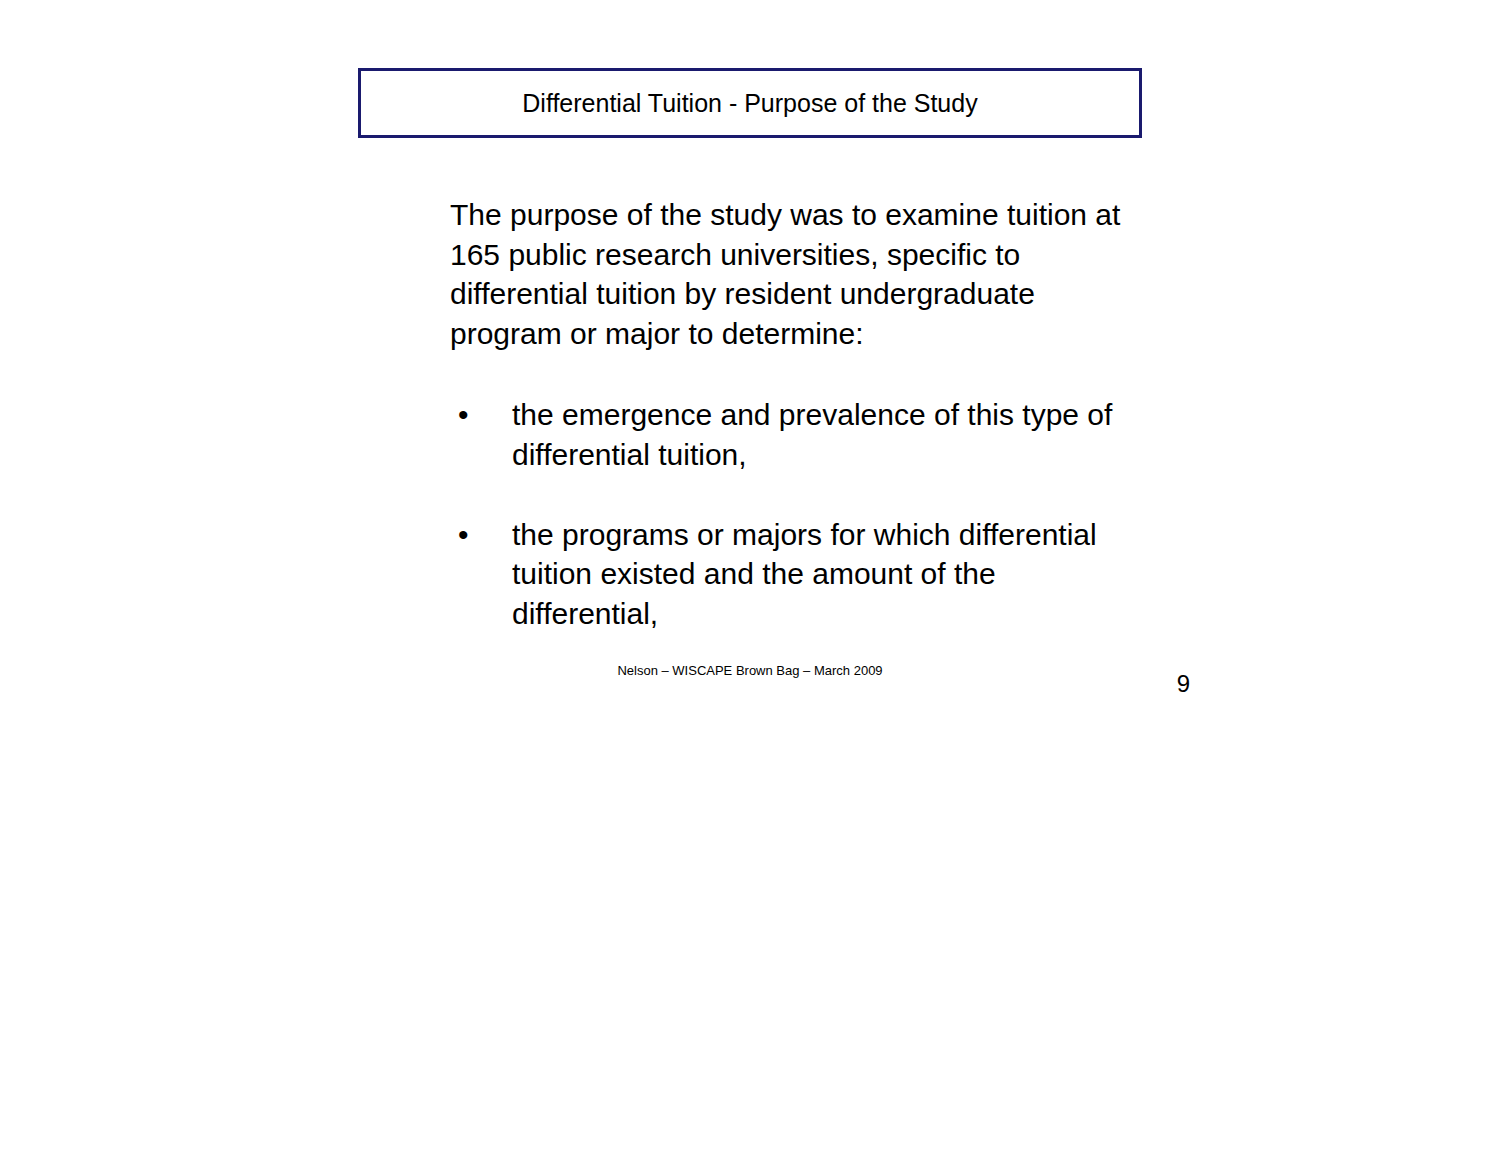Differential Tuition - Purpose of the Study
The purpose of the study was to examine tuition at 165 public research universities, specific to differential tuition by resident undergraduate program or major to determine:
the emergence and prevalence of this type of differential tuition,
the programs or majors for which differential tuition existed and the amount of the differential,
Nelson – WISCAPE Brown Bag – March 2009
9